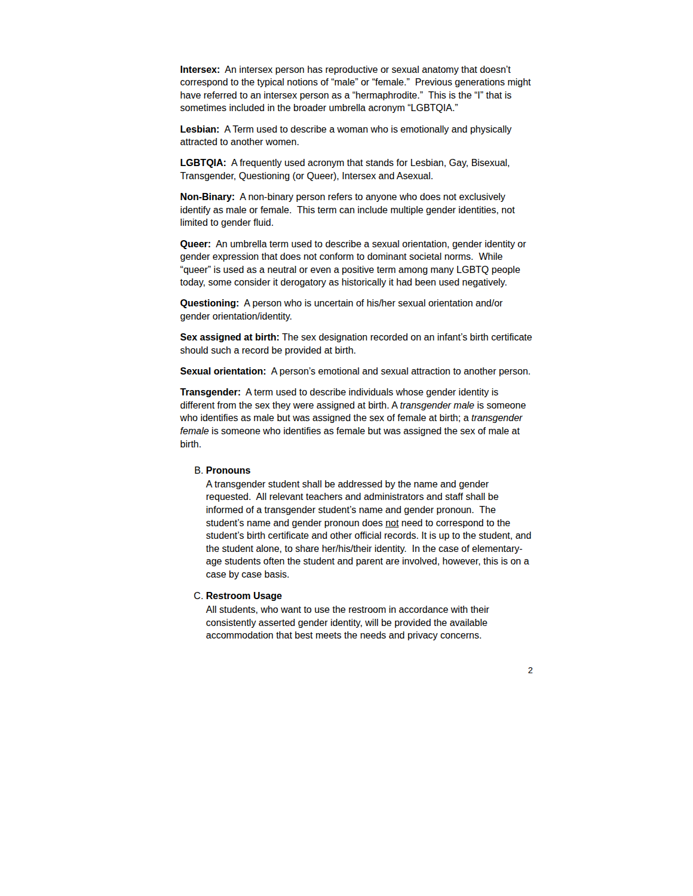Intersex: An intersex person has reproductive or sexual anatomy that doesn’t correspond to the typical notions of “male” or “female.” Previous generations might have referred to an intersex person as a “hermaphrodite.” This is the “I” that is sometimes included in the broader umbrella acronym “LGBTQIA.”
Lesbian: A Term used to describe a woman who is emotionally and physically attracted to another women.
LGBTQIA: A frequently used acronym that stands for Lesbian, Gay, Bisexual, Transgender, Questioning (or Queer), Intersex and Asexual.
Non-Binary: A non-binary person refers to anyone who does not exclusively identify as male or female. This term can include multiple gender identities, not limited to gender fluid.
Queer: An umbrella term used to describe a sexual orientation, gender identity or gender expression that does not conform to dominant societal norms. While “queer” is used as a neutral or even a positive term among many LGBTQ people today, some consider it derogatory as historically it had been used negatively.
Questioning: A person who is uncertain of his/her sexual orientation and/or gender orientation/identity.
Sex assigned at birth: The sex designation recorded on an infant’s birth certificate should such a record be provided at birth.
Sexual orientation: A person’s emotional and sexual attraction to another person.
Transgender: A term used to describe individuals whose gender identity is different from the sex they were assigned at birth. A transgender male is someone who identifies as male but was assigned the sex of female at birth; a transgender female is someone who identifies as female but was assigned the sex of male at birth.
Pronouns
A transgender student shall be addressed by the name and gender requested. All relevant teachers and administrators and staff shall be informed of a transgender student’s name and gender pronoun. The student’s name and gender pronoun does not need to correspond to the student’s birth certificate and other official records. It is up to the student, and the student alone, to share her/his/their identity. In the case of elementary-age students often the student and parent are involved, however, this is on a case by case basis.
Restroom Usage
All students, who want to use the restroom in accordance with their consistently asserted gender identity, will be provided the available accommodation that best meets the needs and privacy concerns.
2